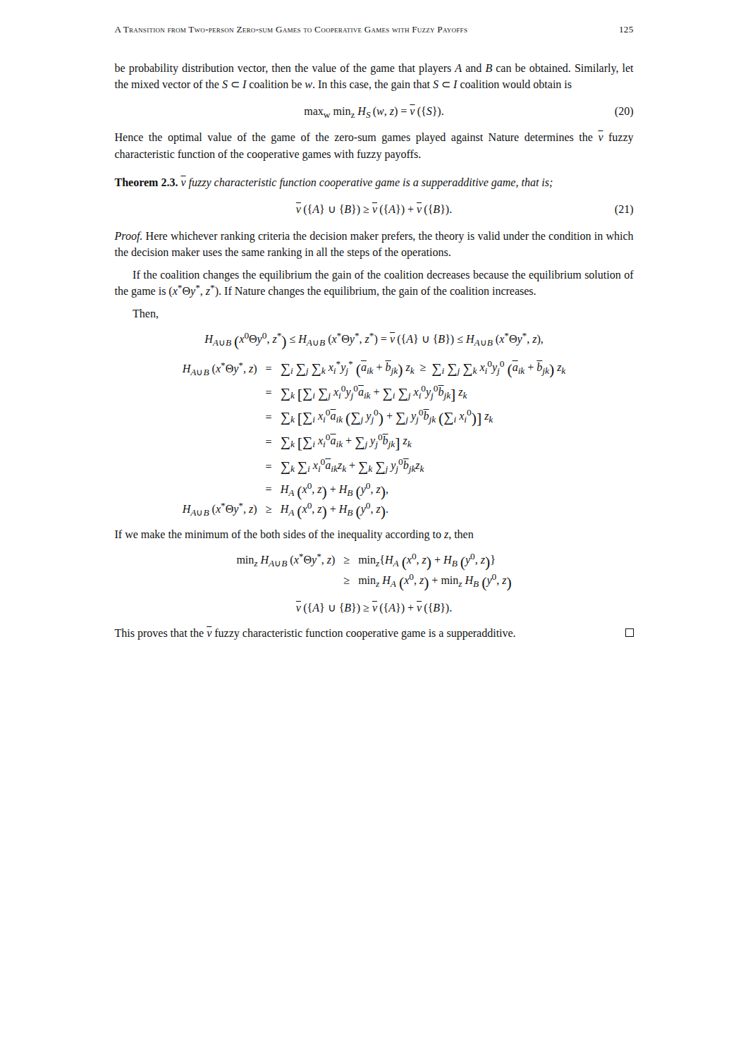A Transition from Two-person Zero-sum Games to Cooperative Games with Fuzzy Payoffs 125
be probability distribution vector, then the value of the game that players A and B can be obtained. Similarly, let the mixed vector of the S ⊂ I coalition be w. In this case, the gain that S ⊂ I coalition would obtain is
maxw minz HS (w, z) = v ({S}). (20)
Hence the optimal value of the game of the zero-sum games played against Nature determines the v fuzzy characteristic function of the cooperative games with fuzzy payoffs.
Theorem 2.3. v fuzzy characteristic function cooperative game is a supperadditive game, that is;
v ({A} ∪ {B}) ≥ v ({A}) + v ({B}). (21)
Proof. Here whichever ranking criteria the decision maker prefers, the theory is valid under the condition in which the decision maker uses the same ranking in all the steps of the operations.
If the coalition changes the equilibrium the gain of the coalition decreases because the equilibrium solution of the game is (x*Θy*, z*). If Nature changes the equilibrium, the gain of the coalition increases.
Then,
HA∪B (x0Θy0, z*) ≤ HA∪B (x*Θy*, z*) = v ({A} ∪ {B}) ≤ HA∪B (x*Θy*, z),
| H A ∪ B ( x * Θ y * , z ) | = | ∑ i ∑ j ∑ k x i * y j * ( a ik + b jk ) z k ≥ ∑ i ∑ j ∑ k x i 0 y j 0 ( a ik + b jk ) z k |
| | = | ∑ k [ ∑ i ∑ j x i 0 y j 0 a ik + ∑ i ∑ j x i 0 y j 0 b jk ] z k |
| | = | ∑ k [ ∑ i x i 0 a ik ( ∑ j y j 0 ) + ∑ j y j 0 b jk ( ∑ i x i 0 ) ] z k |
| | = | ∑ k [ ∑ i x i 0 a ik + ∑ j y j 0 b jk ] z k |
| | = | ∑ k ∑ i x i 0 a ik z k + ∑ k ∑ j y j 0 b jk z k |
| | = | H A ( x 0 , z ) + H B ( y 0 , z ) , |
| H A ∪ B ( x * Θ y * , z ) | ≥ | H A ( x 0 , z ) + H B ( y 0 , z ) . |
If we make the minimum of the both sides of the inequality according to z, then
| min z H A ∪ B ( x * Θ y * , z ) | ≥ | min z { H A ( x 0 , z ) + H B ( y 0 , z ) } |
| | ≥ | min z H A ( x 0 , z ) + min z H B ( y 0 , z ) |
v ({A} ∪ {B}) ≥ v ({A}) + v ({B}).
This proves that the v fuzzy characteristic function cooperative game is a supperadditive.